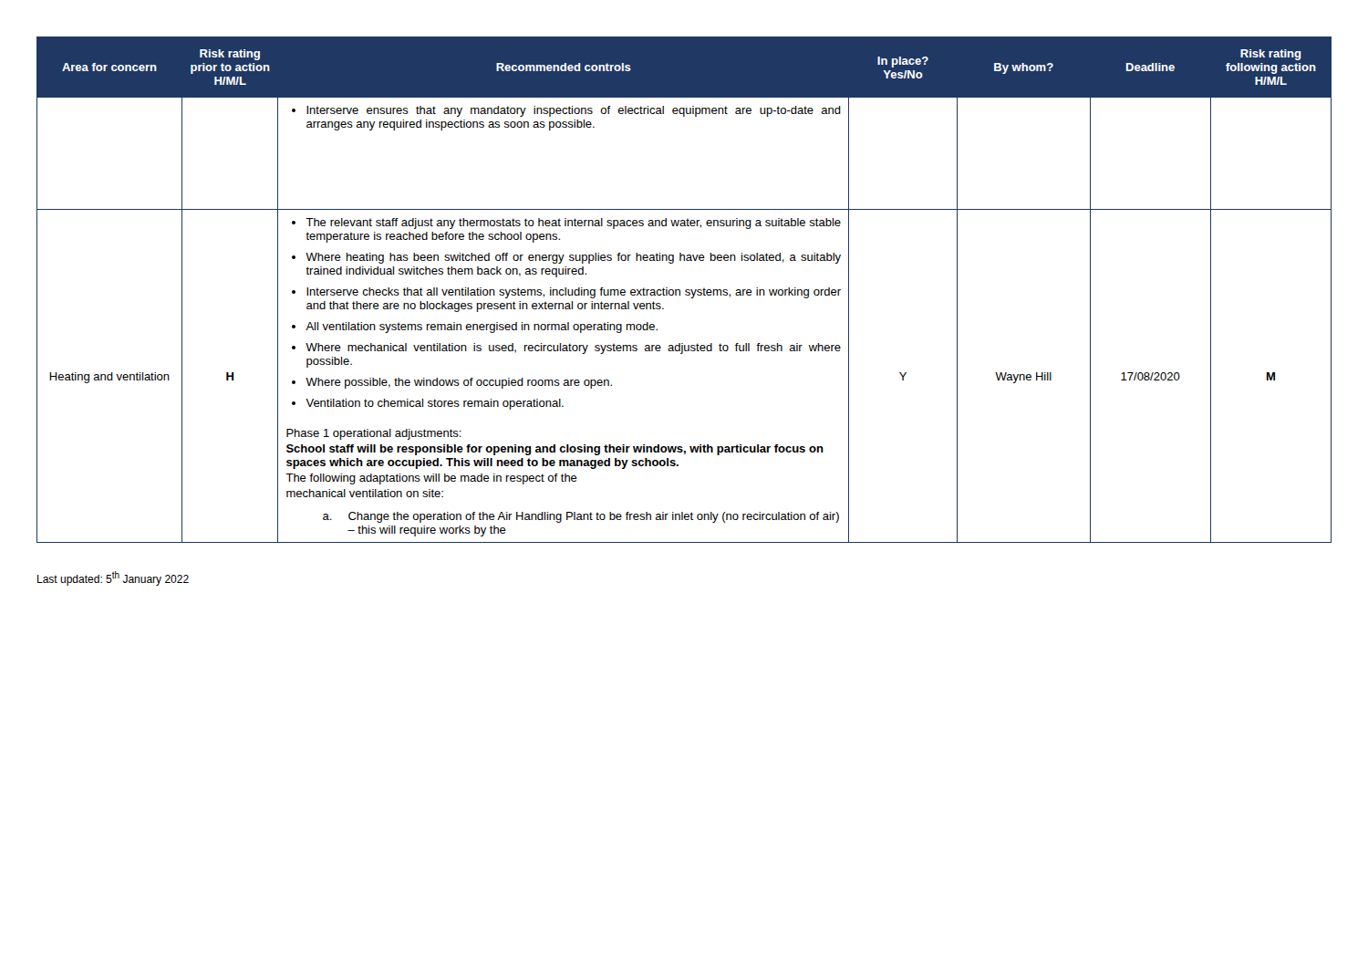| Area for concern | Risk rating prior to action H/M/L | Recommended controls | In place? Yes/No | By whom? | Deadline | Risk rating following action H/M/L |
| --- | --- | --- | --- | --- | --- | --- |
| | | Interserve ensures that any mandatory inspections of electrical equipment are up-to-date and arranges any required inspections as soon as possible. | | | | |
| Heating and ventilation | H | The relevant staff adjust any thermostats to heat internal spaces and water, ensuring a suitable stable temperature is reached before the school opens. Where heating has been switched off or energy supplies for heating have been isolated, a suitably trained individual switches them back on, as required. Interserve checks that all ventilation systems, including fume extraction systems, are in working order and that there are no blockages present in external or internal vents. All ventilation systems remain energised in normal operating mode. Where mechanical ventilation is used, recirculatory systems are adjusted to full fresh air where possible. Where possible, the windows of occupied rooms are open. Ventilation to chemical stores remain operational. Phase 1 operational adjustments: School staff will be responsible for opening and closing their windows, with particular focus on spaces which are occupied. This will need to be managed by schools. The following adaptations will be made in respect of the mechanical ventilation on site: a. Change the operation of the Air Handling Plant to be fresh air inlet only (no recirculation of air) – this will require works by the | Y | Wayne Hill | 17/08/2020 | M |
Last updated: 5th January 2022